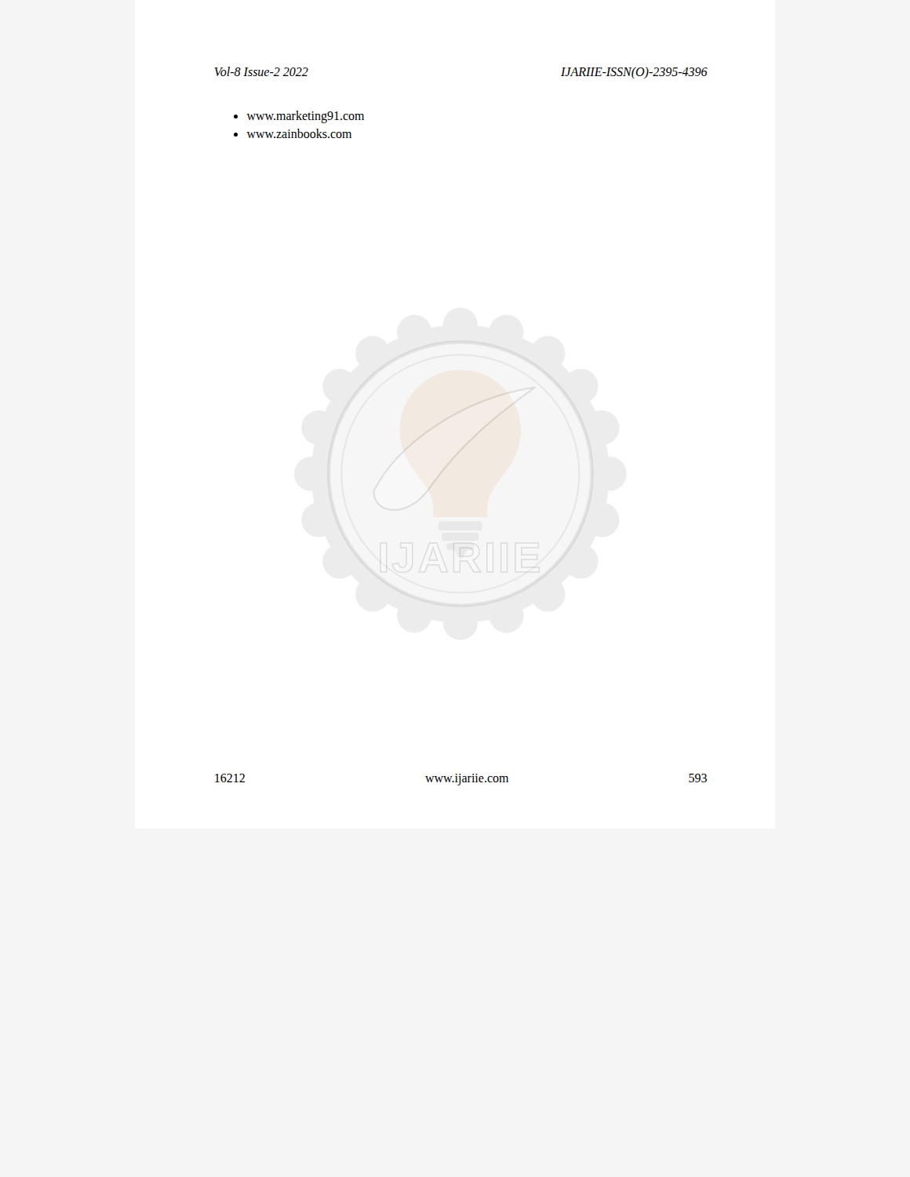Vol-8 Issue-2 2022
IJARIIE-ISSN(O)-2395-4396
www.marketing91.com
www.zainbooks.com
IJARIIE
16212
www.ijariie.com
593